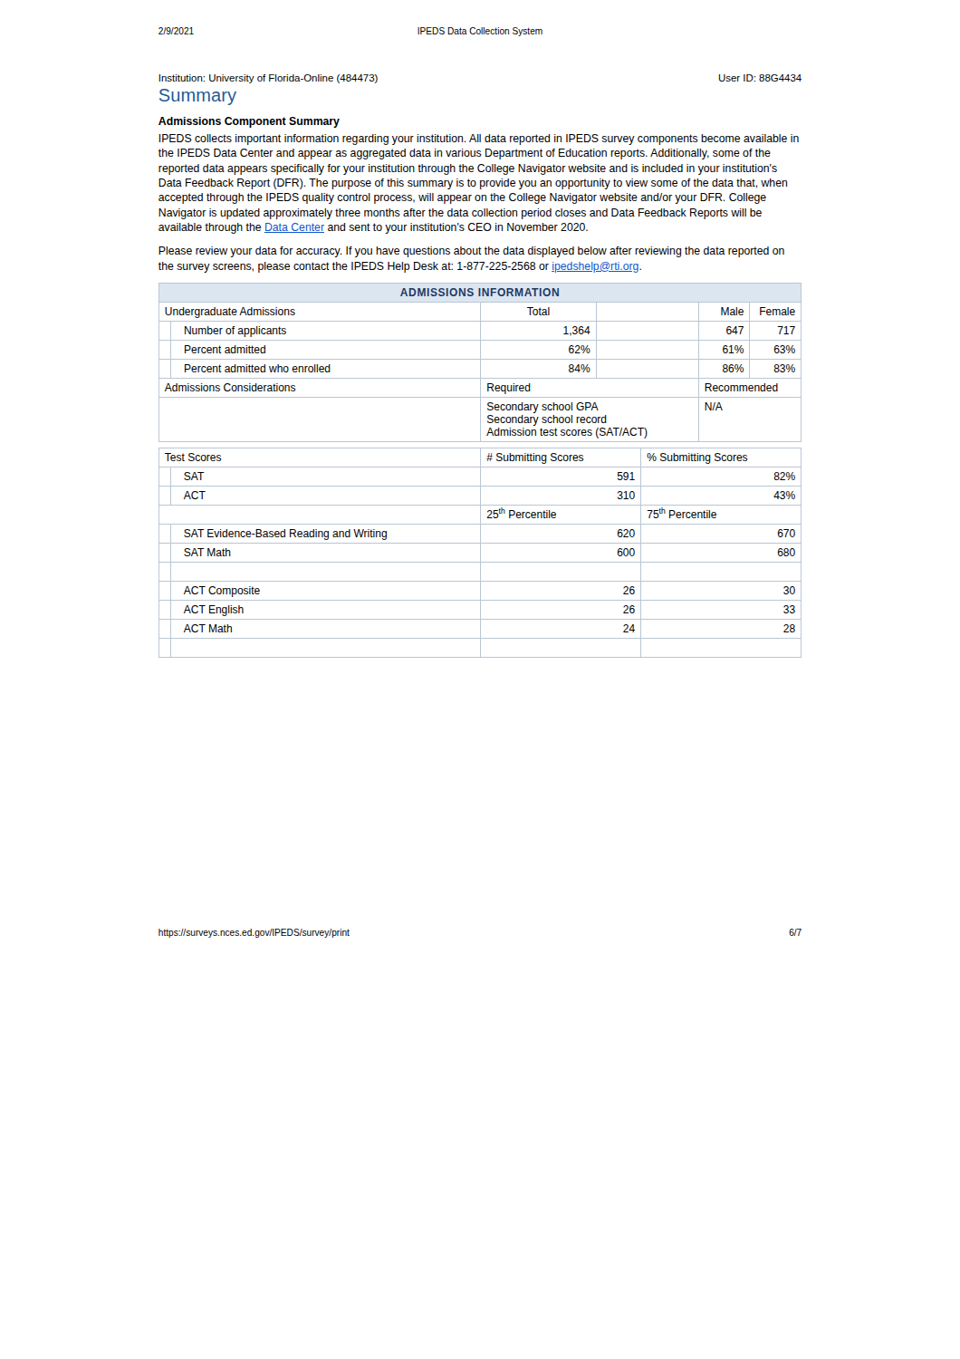2/9/2021
IPEDS Data Collection System
Institution: University of Florida-Online (484473)
User ID: 88G4434
Summary
Admissions Component Summary
IPEDS collects important information regarding your institution. All data reported in IPEDS survey components become available in the IPEDS Data Center and appear as aggregated data in various Department of Education reports. Additionally, some of the reported data appears specifically for your institution through the College Navigator website and is included in your institution's Data Feedback Report (DFR). The purpose of this summary is to provide you an opportunity to view some of the data that, when accepted through the IPEDS quality control process, will appear on the College Navigator website and/or your DFR. College Navigator is updated approximately three months after the data collection period closes and Data Feedback Reports will be available through the Data Center and sent to your institution's CEO in November 2020.
Please review your data for accuracy. If you have questions about the data displayed below after reviewing the data reported on the survey screens, please contact the IPEDS Help Desk at: 1-877-225-2568 or ipedshelp@rti.org.
| ADMISSIONS INFORMATION |
| Undergraduate Admissions | Total | | Male | Female |
| | Number of applicants | 1,364 | | 647 | 717 |
| | Percent admitted | 62% | | 61% | 63% |
| | Percent admitted who enrolled | 84% | | 86% | 83% |
| Admissions Considerations | Required | Recommended |
| | Secondary school GPA Secondary school record Admission test scores (SAT/ACT) | N/A |
| Test Scores | # Submitting Scores | % Submitting Scores |
| | SAT | 591 | 82% |
| | ACT | 310 | 43% |
| | 25 th Percentile | 75 th Percentile |
| | SAT Evidence-Based Reading and Writing | 620 | 670 |
| | SAT Math | 600 | 680 |
| | ACT Composite | 26 | 30 |
| | ACT English | 26 | 33 |
| | ACT Math | 24 | 28 |
https://surveys.nces.ed.gov/IPEDS/survey/print
6/7